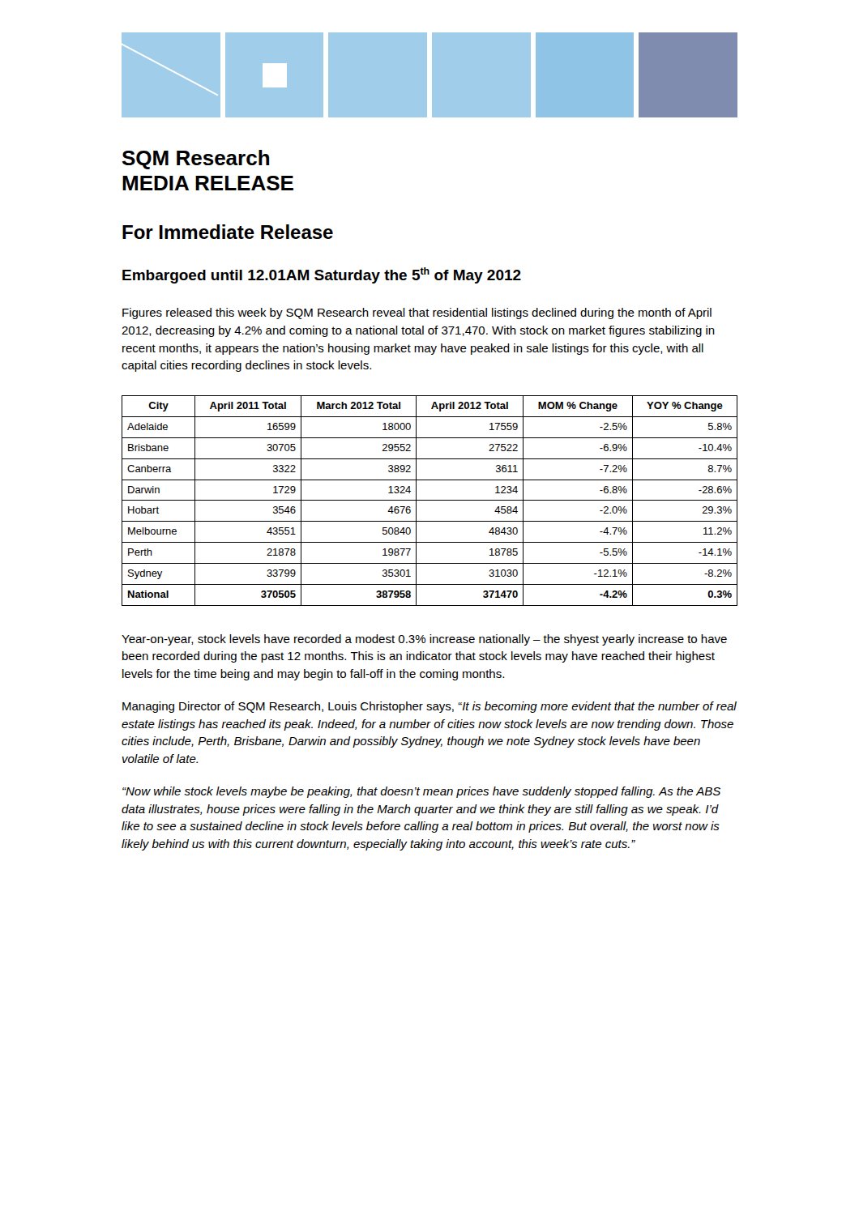SQM Research
MEDIA RELEASE
For Immediate Release
Embargoed until 12.01AM Saturday the 5th of May 2012
Figures released this week by SQM Research reveal that residential listings declined during the month of April 2012, decreasing by 4.2% and coming to a national total of 371,470. With stock on market figures stabilizing in recent months, it appears the nation’s housing market may have peaked in sale listings for this cycle, with all capital cities recording declines in stock levels.
| City | April 2011 Total | March 2012 Total | April 2012 Total | MOM % Change | YOY % Change |
| --- | --- | --- | --- | --- | --- |
| Adelaide | 16599 | 18000 | 17559 | -2.5% | 5.8% |
| Brisbane | 30705 | 29552 | 27522 | -6.9% | -10.4% |
| Canberra | 3322 | 3892 | 3611 | -7.2% | 8.7% |
| Darwin | 1729 | 1324 | 1234 | -6.8% | -28.6% |
| Hobart | 3546 | 4676 | 4584 | -2.0% | 29.3% |
| Melbourne | 43551 | 50840 | 48430 | -4.7% | 11.2% |
| Perth | 21878 | 19877 | 18785 | -5.5% | -14.1% |
| Sydney | 33799 | 35301 | 31030 | -12.1% | -8.2% |
| National | 370505 | 387958 | 371470 | -4.2% | 0.3% |
Year-on-year, stock levels have recorded a modest 0.3% increase nationally – the shyest yearly increase to have been recorded during the past 12 months. This is an indicator that stock levels may have reached their highest levels for the time being and may begin to fall-off in the coming months.
Managing Director of SQM Research, Louis Christopher says, “It is becoming more evident that the number of real estate listings has reached its peak. Indeed, for a number of cities now stock levels are now trending down. Those cities include, Perth, Brisbane, Darwin and possibly Sydney, though we note Sydney stock levels have been volatile of late.
“Now while stock levels maybe be peaking, that doesn’t mean prices have suddenly stopped falling. As the ABS data illustrates, house prices were falling in the March quarter and we think they are still falling as we speak. I’d like to see a sustained decline in stock levels before calling a real bottom in prices. But overall, the worst now is likely behind us with this current downturn, especially taking into account, this week’s rate cuts.”